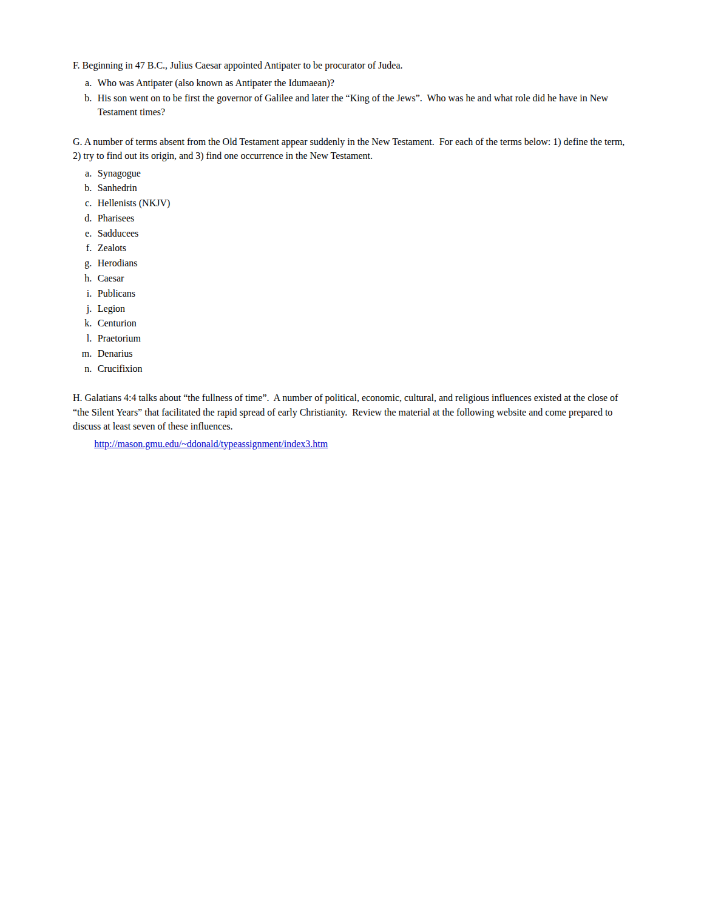F. Beginning in 47 B.C., Julius Caesar appointed Antipater to be procurator of Judea.
Who was Antipater (also known as Antipater the Idumaean)?
His son went on to be first the governor of Galilee and later the “King of the Jews”. Who was he and what role did he have in New Testament times?
G. A number of terms absent from the Old Testament appear suddenly in the New Testament. For each of the terms below: 1) define the term, 2) try to find out its origin, and 3) find one occurrence in the New Testament.
Synagogue
Sanhedrin
Hellenists (NKJV)
Pharisees
Sadducees
Zealots
Herodians
Caesar
Publicans
Legion
Centurion
Praetorium
Denarius
Crucifixion
H. Galatians 4:4 talks about “the fullness of time”. A number of political, economic, cultural, and religious influences existed at the close of “the Silent Years” that facilitated the rapid spread of early Christianity. Review the material at the following website and come prepared to discuss at least seven of these influences.
http://mason.gmu.edu/~ddonald/typeassignment/index3.htm